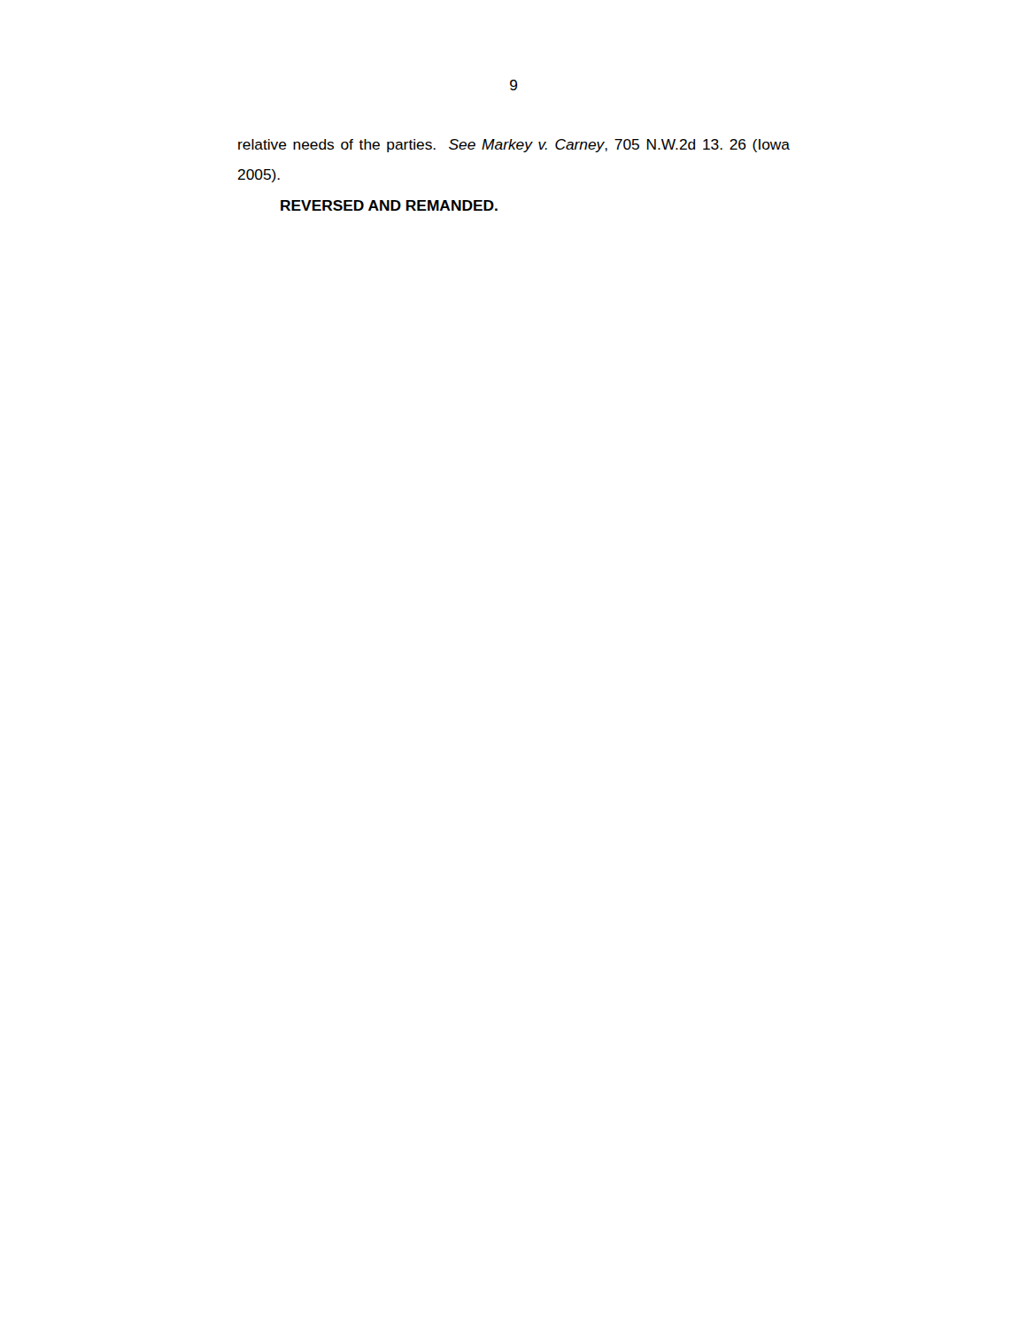9
relative needs of the parties. See Markey v. Carney, 705 N.W.2d 13. 26 (Iowa 2005).
REVERSED AND REMANDED.